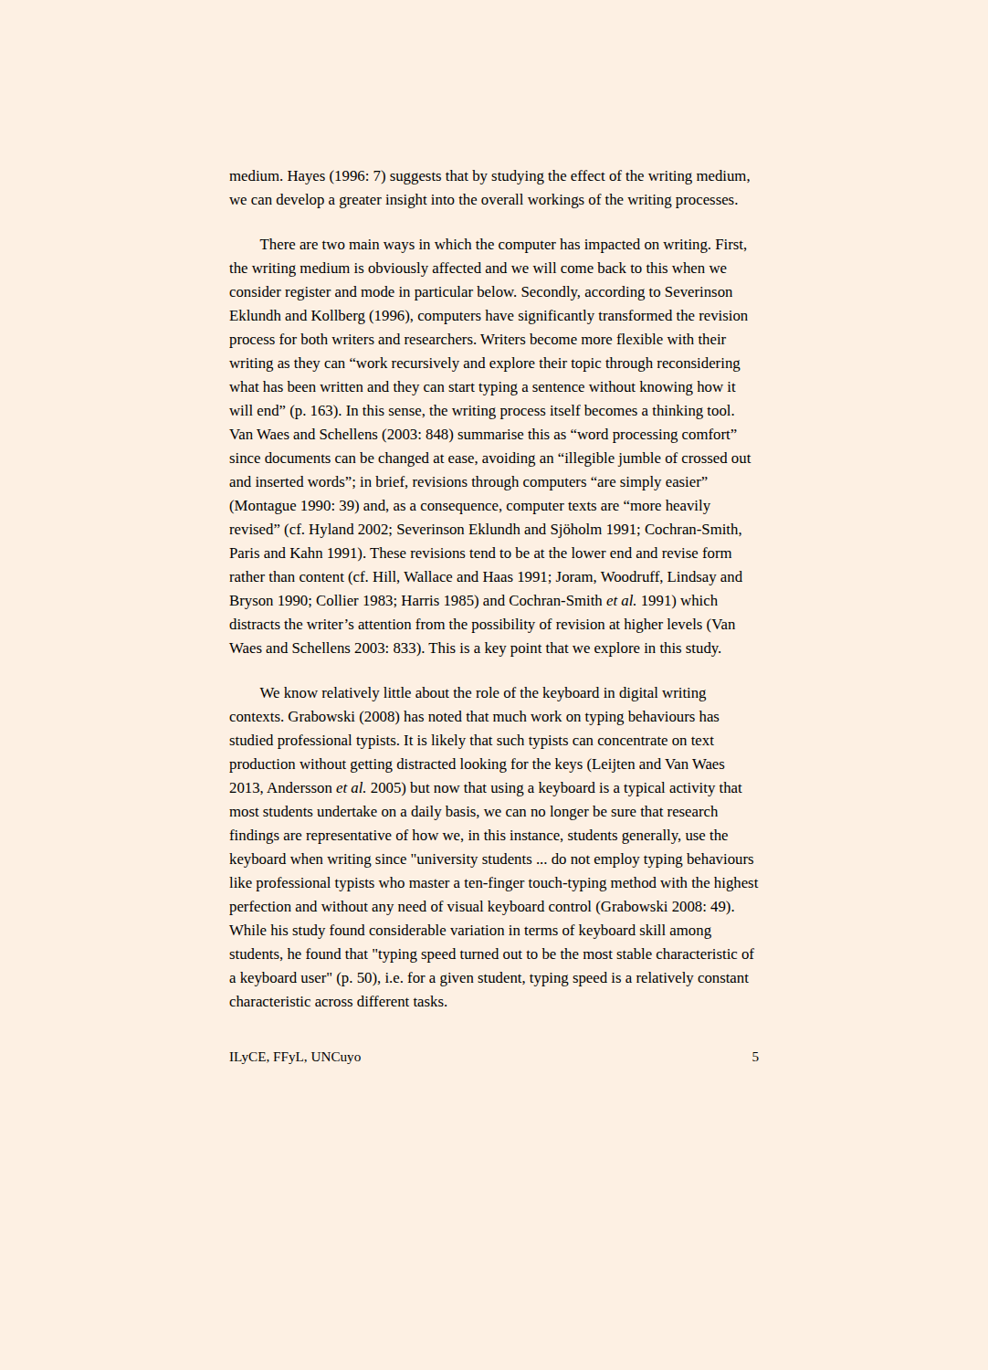medium. Hayes (1996: 7) suggests that by studying the effect of the writing medium, we can develop a greater insight into the overall workings of the writing processes.
There are two main ways in which the computer has impacted on writing. First, the writing medium is obviously affected and we will come back to this when we consider register and mode in particular below. Secondly, according to Severinson Eklundh and Kollberg (1996), computers have significantly transformed the revision process for both writers and researchers. Writers become more flexible with their writing as they can “work recursively and explore their topic through reconsidering what has been written and they can start typing a sentence without knowing how it will end” (p. 163). In this sense, the writing process itself becomes a thinking tool. Van Waes and Schellens (2003: 848) summarise this as “word processing comfort” since documents can be changed at ease, avoiding an “illegible jumble of crossed out and inserted words”; in brief, revisions through computers “are simply easier” (Montague 1990: 39) and, as a consequence, computer texts are “more heavily revised” (cf. Hyland 2002; Severinson Eklundh and Sjöholm 1991; Cochran-Smith, Paris and Kahn 1991). These revisions tend to be at the lower end and revise form rather than content (cf. Hill, Wallace and Haas 1991; Joram, Woodruff, Lindsay and Bryson 1990; Collier 1983; Harris 1985) and Cochran-Smith et al. 1991) which distracts the writer’s attention from the possibility of revision at higher levels (Van Waes and Schellens 2003: 833). This is a key point that we explore in this study.
We know relatively little about the role of the keyboard in digital writing contexts. Grabowski (2008) has noted that much work on typing behaviours has studied professional typists. It is likely that such typists can concentrate on text production without getting distracted looking for the keys (Leijten and Van Waes 2013, Andersson et al. 2005) but now that using a keyboard is a typical activity that most students undertake on a daily basis, we can no longer be sure that research findings are representative of how we, in this instance, students generally, use the keyboard when writing since "university students ... do not employ typing behaviours like professional typists who master a ten-finger touch-typing method with the highest perfection and without any need of visual keyboard control (Grabowski 2008: 49). While his study found considerable variation in terms of keyboard skill among students, he found that "typing speed turned out to be the most stable characteristic of a keyboard user" (p. 50), i.e. for a given student, typing speed is a relatively constant characteristic across different tasks.
ILyCE, FFyL, UNCuyo 5